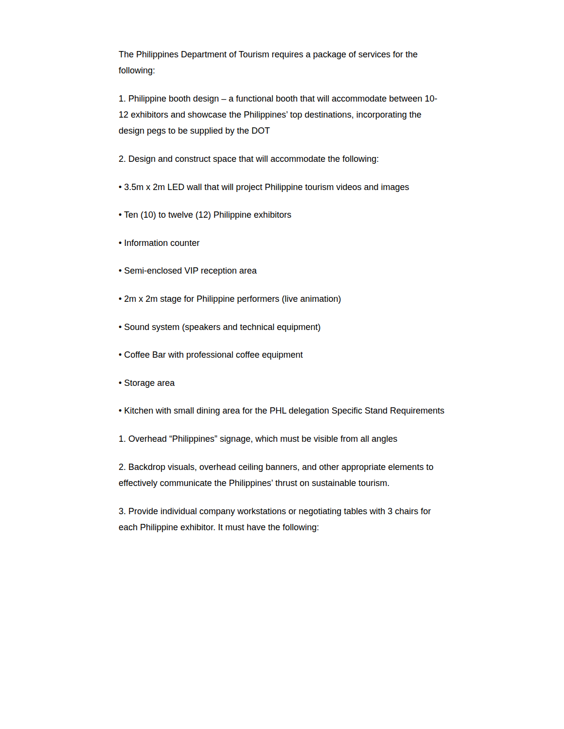The Philippines Department of Tourism requires a package of services for the following:
1. Philippine booth design – a functional booth that will accommodate between 10-12 exhibitors and showcase the Philippines’ top destinations, incorporating the design pegs to be supplied by the DOT
2. Design and construct space that will accommodate the following:
• 3.5m x 2m LED wall that will project Philippine tourism videos and images
• Ten (10) to twelve (12) Philippine exhibitors
• Information counter
• Semi-enclosed VIP reception area
• 2m x 2m stage for Philippine performers (live animation)
• Sound system (speakers and technical equipment)
• Coffee Bar with professional coffee equipment
• Storage area
• Kitchen with small dining area for the PHL delegation Specific Stand Requirements
1. Overhead “Philippines” signage, which must be visible from all angles
2. Backdrop visuals, overhead ceiling banners, and other appropriate elements to effectively communicate the Philippines’ thrust on sustainable tourism.
3. Provide individual company workstations or negotiating tables with 3 chairs for each Philippine exhibitor. It must have the following: